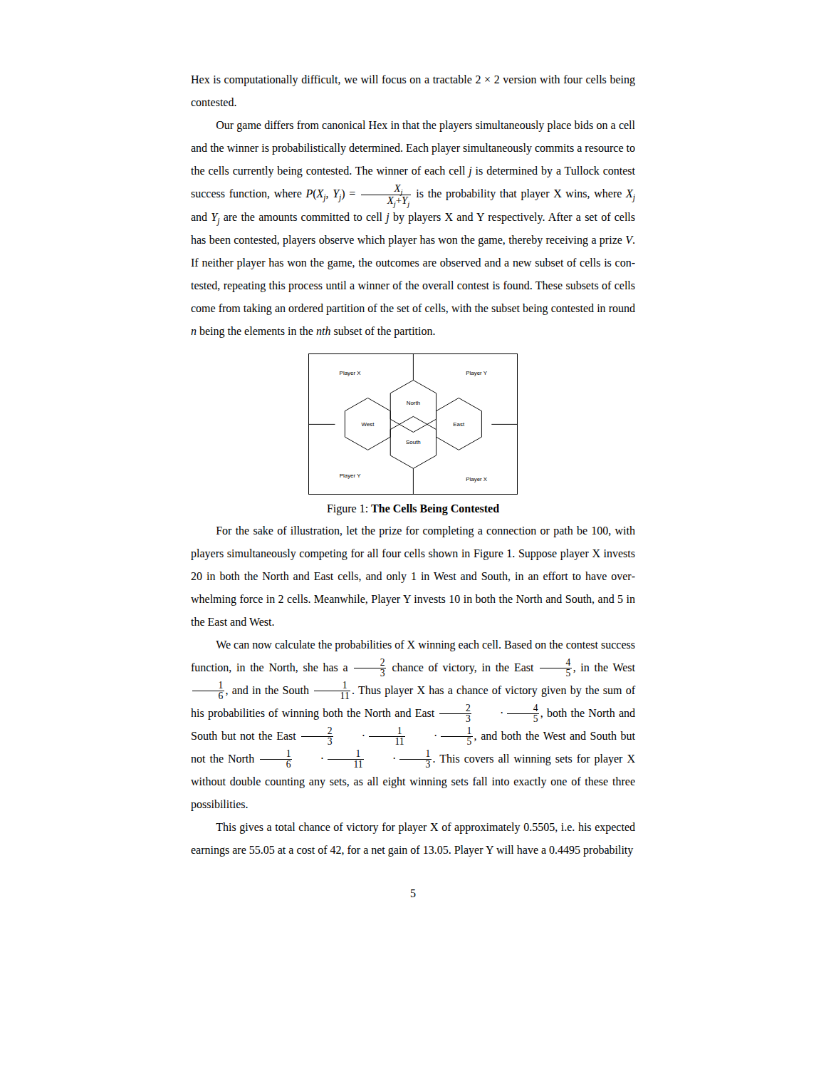Hex is computationally difficult, we will focus on a tractable 2 × 2 version with four cells being contested.
Our game differs from canonical Hex in that the players simultaneously place bids on a cell and the winner is probabilistically determined. Each player simultaneously commits a resource to the cells currently being contested. The winner of each cell j is determined by a Tullock contest success function, where P(Xj, Yj) = Xj Xj+Yj is the probability that player X wins, where Xj and Yj are the amounts committed to cell j by players X and Y respectively. After a set of cells has been contested, players observe which player has won the game, thereby receiving a prize V. If neither player has won the game, the outcomes are observed and a new subset of cells is contested, repeating this process until a winner of the overall contest is found. These subsets of cells come from taking an ordered partition of the set of cells, with the subset being contested in round n being the elements in the nth subset of the partition.
North South West East Player X Player Y Player Y Player X
Figure 1: The Cells Being Contested
For the sake of illustration, let the prize for completing a connection or path be 100, with players simultaneously competing for all four cells shown in Figure 1. Suppose player X invests 20 in both the North and East cells, and only 1 in West and South, in an effort to have overwhelming force in 2 cells. Meanwhile, Player Y invests 10 in both the North and South, and 5 in the East and West.
We can now calculate the probabilities of X winning each cell. Based on the contest success function, in the North, she has a 23 chance of victory, in the East 45, in the West 16, and in the South 111. Thus player X has a chance of victory given by the sum of his probabilities of winning both the North and East 23·45, both the North and South but not the East 23·111·15, and both the West and South but not the North 16·111·13. This covers all winning sets for player X without double counting any sets, as all eight winning sets fall into exactly one of these three possibilities.
This gives a total chance of victory for player X of approximately 0.5505, i.e. his expected earnings are 55.05 at a cost of 42, for a net gain of 13.05. Player Y will have a 0.4495 probability
5